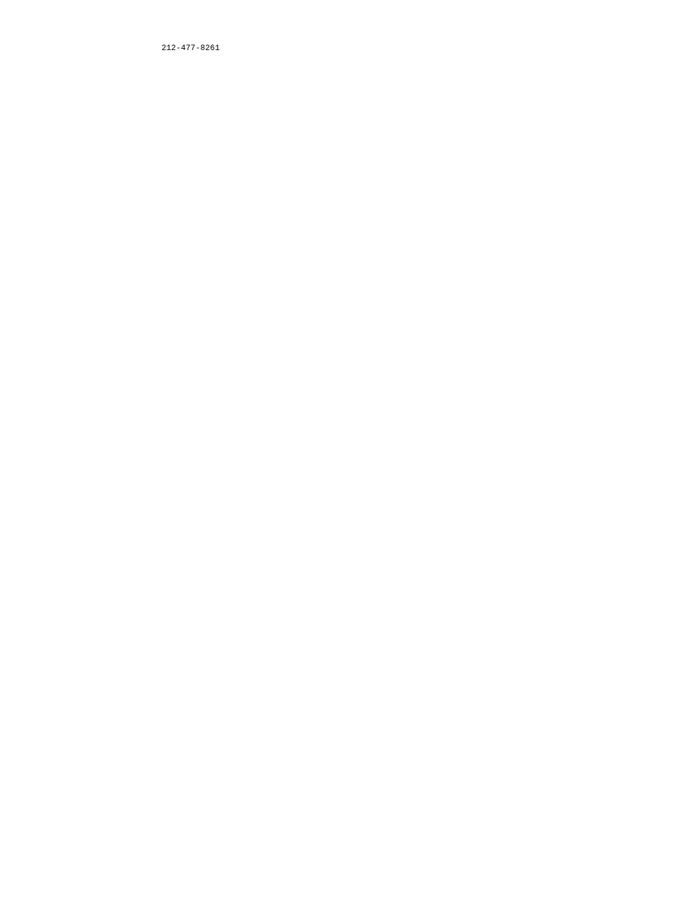212-477-8261